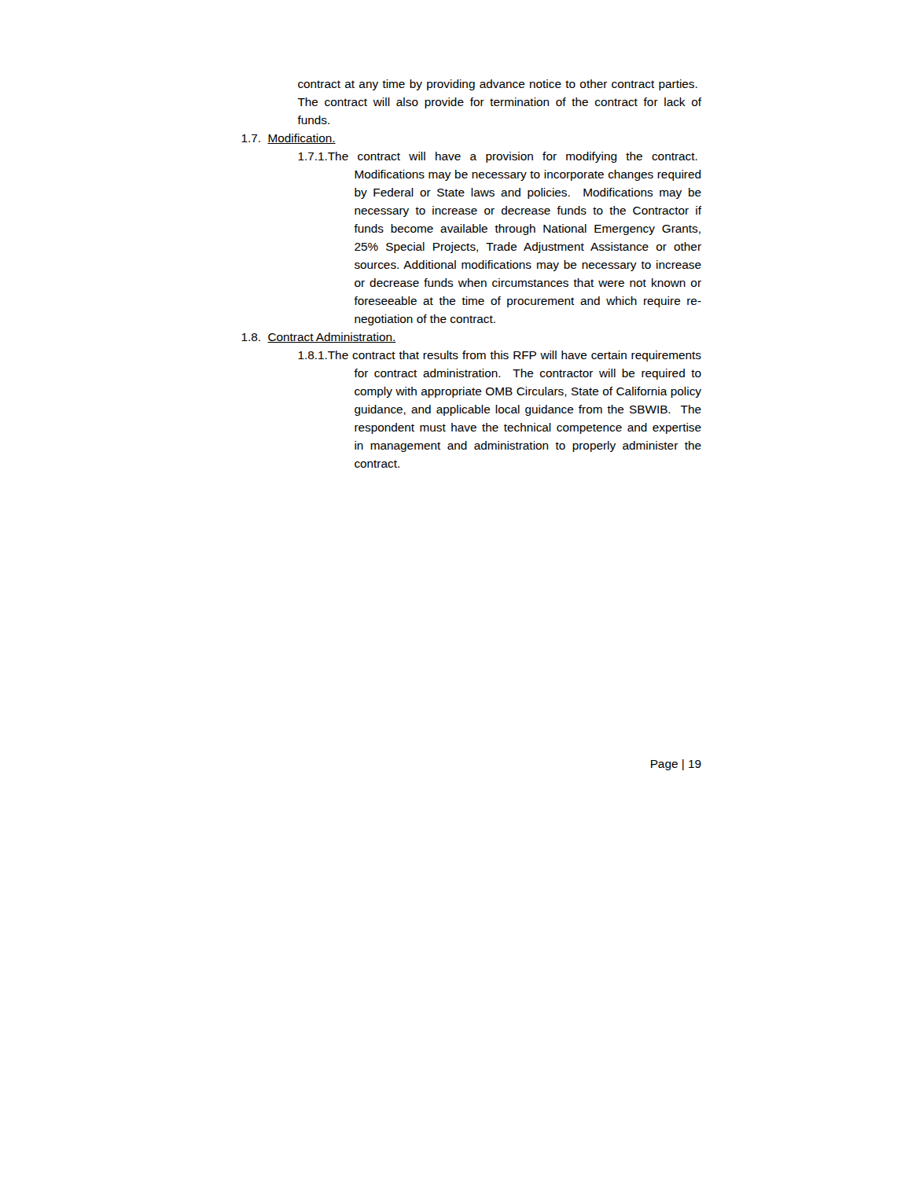contract at any time by providing advance notice to other contract parties. The contract will also provide for termination of the contract for lack of funds.
1.7. Modification.
1.7.1.The contract will have a provision for modifying the contract. Modifications may be necessary to incorporate changes required by Federal or State laws and policies. Modifications may be necessary to increase or decrease funds to the Contractor if funds become available through National Emergency Grants, 25% Special Projects, Trade Adjustment Assistance or other sources. Additional modifications may be necessary to increase or decrease funds when circumstances that were not known or foreseeable at the time of procurement and which require re-negotiation of the contract.
1.8. Contract Administration.
1.8.1.The contract that results from this RFP will have certain requirements for contract administration. The contractor will be required to comply with appropriate OMB Circulars, State of California policy guidance, and applicable local guidance from the SBWIB. The respondent must have the technical competence and expertise in management and administration to properly administer the contract.
Page | 19